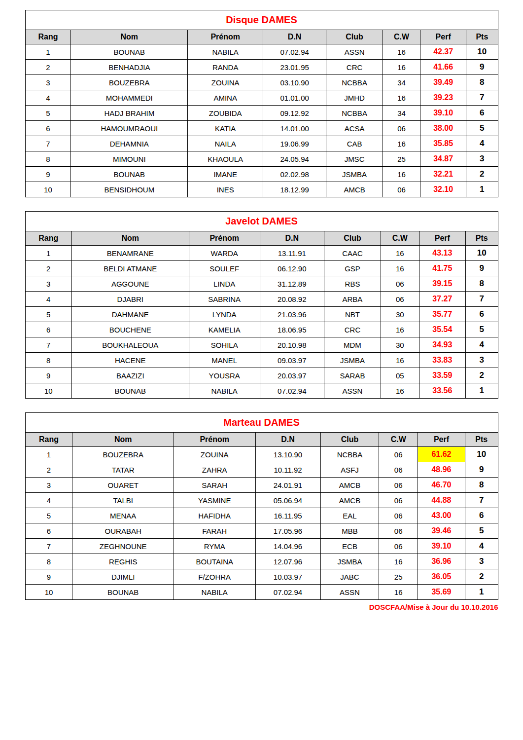Disque DAMES
| Rang | Nom | Prénom | D.N | Club | C.W | Perf | Pts |
| --- | --- | --- | --- | --- | --- | --- | --- |
| 1 | BOUNAB | NABILA | 07.02.94 | ASSN | 16 | 42.37 | 10 |
| 2 | BENHADJIA | RANDA | 23.01.95 | CRC | 16 | 41.66 | 9 |
| 3 | BOUZEBRA | ZOUINA | 03.10.90 | NCBBA | 34 | 39.49 | 8 |
| 4 | MOHAMMEDI | AMINA | 01.01.00 | JMHD | 16 | 39.23 | 7 |
| 5 | HADJ BRAHIM | ZOUBIDA | 09.12.92 | NCBBA | 34 | 39.10 | 6 |
| 6 | HAMOUMRAOUI | KATIA | 14.01.00 | ACSA | 06 | 38.00 | 5 |
| 7 | DEHAMNIA | NAILA | 19.06.99 | CAB | 16 | 35.85 | 4 |
| 8 | MIMOUNI | KHAOULA | 24.05.94 | JMSC | 25 | 34.87 | 3 |
| 9 | BOUNAB | IMANE | 02.02.98 | JSMBA | 16 | 32.21 | 2 |
| 10 | BENSIDHOUM | INES | 18.12.99 | AMCB | 06 | 32.10 | 1 |
Javelot DAMES
| Rang | Nom | Prénom | D.N | Club | C.W | Perf | Pts |
| --- | --- | --- | --- | --- | --- | --- | --- |
| 1 | BENAMRANE | WARDA | 13.11.91 | CAAC | 16 | 43.13 | 10 |
| 2 | BELDI ATMANE | SOULEF | 06.12.90 | GSP | 16 | 41.75 | 9 |
| 3 | AGGOUNE | LINDA | 31.12.89 | RBS | 06 | 39.15 | 8 |
| 4 | DJABRI | SABRINA | 20.08.92 | ARBA | 06 | 37.27 | 7 |
| 5 | DAHMANE | LYNDA | 21.03.96 | NBT | 30 | 35.77 | 6 |
| 6 | BOUCHENE | KAMELIA | 18.06.95 | CRC | 16 | 35.54 | 5 |
| 7 | BOUKHALEOUA | SOHILA | 20.10.98 | MDM | 30 | 34.93 | 4 |
| 8 | HACENE | MANEL | 09.03.97 | JSMBA | 16 | 33.83 | 3 |
| 9 | BAAZIZI | YOUSRA | 20.03.97 | SARAB | 05 | 33.59 | 2 |
| 10 | BOUNAB | NABILA | 07.02.94 | ASSN | 16 | 33.56 | 1 |
Marteau DAMES
| Rang | Nom | Prénom | D.N | Club | C.W | Perf | Pts |
| --- | --- | --- | --- | --- | --- | --- | --- |
| 1 | BOUZEBRA | ZOUINA | 13.10.90 | NCBBA | 06 | 61.62 | 10 |
| 2 | TATAR | ZAHRA | 10.11.92 | ASFJ | 06 | 48.96 | 9 |
| 3 | OUARET | SARAH | 24.01.91 | AMCB | 06 | 46.70 | 8 |
| 4 | TALBI | YASMINE | 05.06.94 | AMCB | 06 | 44.88 | 7 |
| 5 | MENAA | HAFIDHA | 16.11.95 | EAL | 06 | 43.00 | 6 |
| 6 | OURABAH | FARAH | 17.05.96 | MBB | 06 | 39.46 | 5 |
| 7 | ZEGHNOUNE | RYMA | 14.04.96 | ECB | 06 | 39.10 | 4 |
| 8 | REGHIS | BOUTAINA | 12.07.96 | JSMBA | 16 | 36.96 | 3 |
| 9 | DJIMLI | F/ZOHRA | 10.03.97 | JABC | 25 | 36.05 | 2 |
| 10 | BOUNAB | NABILA | 07.02.94 | ASSN | 16 | 35.69 | 1 |
DOSCFAA/Mise à Jour du 10.10.2016